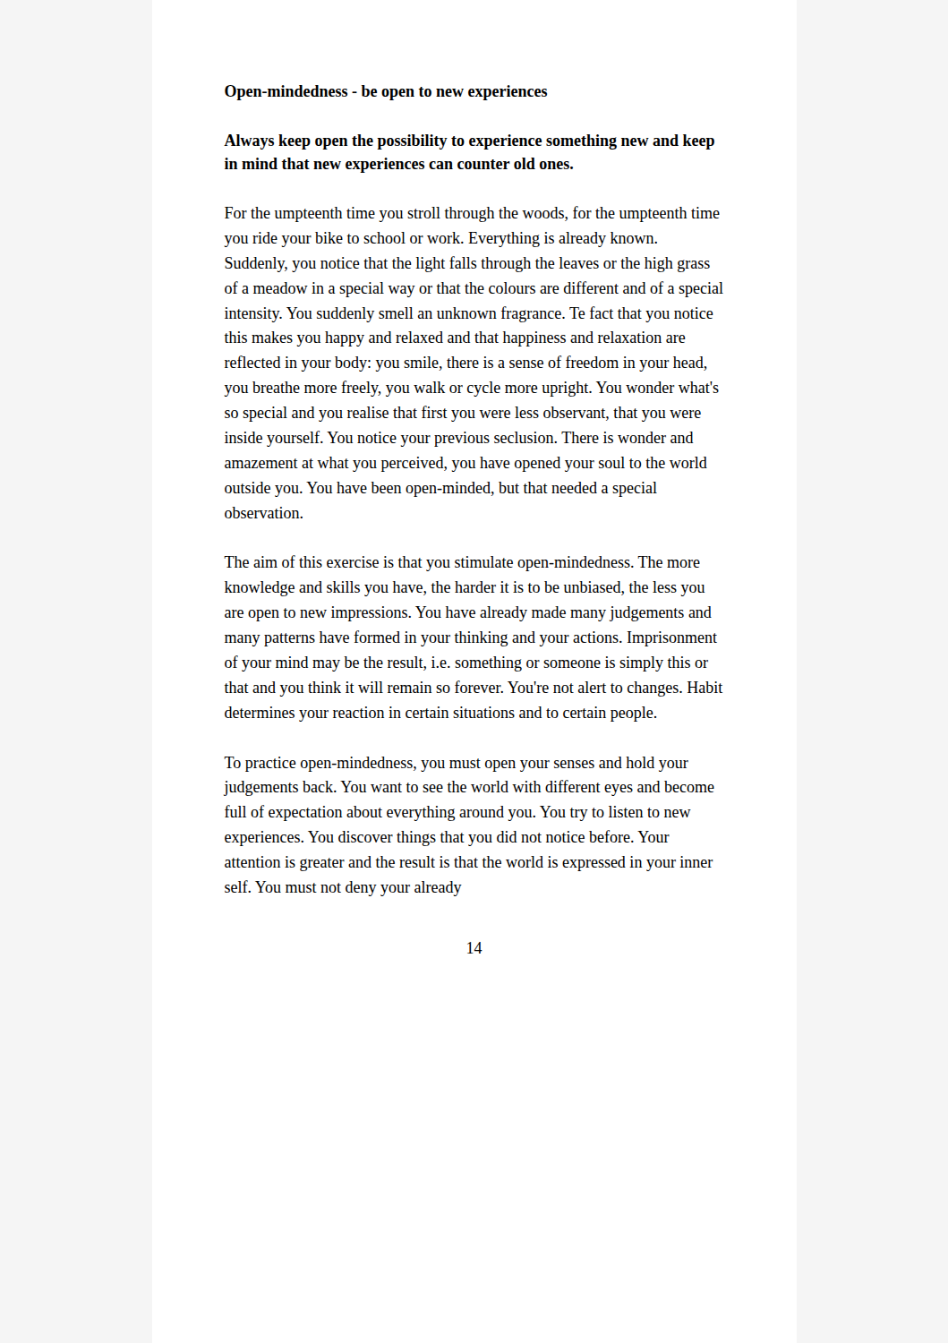Open-mindedness - be open to new experiences
Always keep open the possibility to experience something new and keep in mind that new experiences can counter old ones.
For the umpteenth time you stroll through the woods, for the umpteenth time you ride your bike to school or work. Everything is already known. Suddenly, you notice that the light falls through the leaves or the high grass of a meadow in a special way or that the colours are different and of a special intensity. You suddenly smell an unknown fragrance. Te fact that you notice this makes you happy and relaxed and that happiness and relaxation are reflected in your body: you smile, there is a sense of freedom in your head, you breathe more freely, you walk or cycle more upright. You wonder what's so special and you realise that first you were less observant, that you were inside yourself. You notice your previous seclusion. There is wonder and amazement at what you perceived, you have opened your soul to the world outside you. You have been open-minded, but that needed a special observation.
The aim of this exercise is that you stimulate open-mindedness. The more knowledge and skills you have, the harder it is to be unbiased, the less you are open to new impressions. You have already made many judgements and many patterns have formed in your thinking and your actions. Imprisonment of your mind may be the result, i.e. something or someone is simply this or that and you think it will remain so forever. You're not alert to changes. Habit determines your reaction in certain situations and to certain people.
To practice open-mindedness, you must open your senses and hold your judgements back. You want to see the world with different eyes and become full of expectation about everything around you. You try to listen to new experiences. You discover things that you did not notice before. Your attention is greater and the result is that the world is expressed in your inner self. You must not deny your already
14